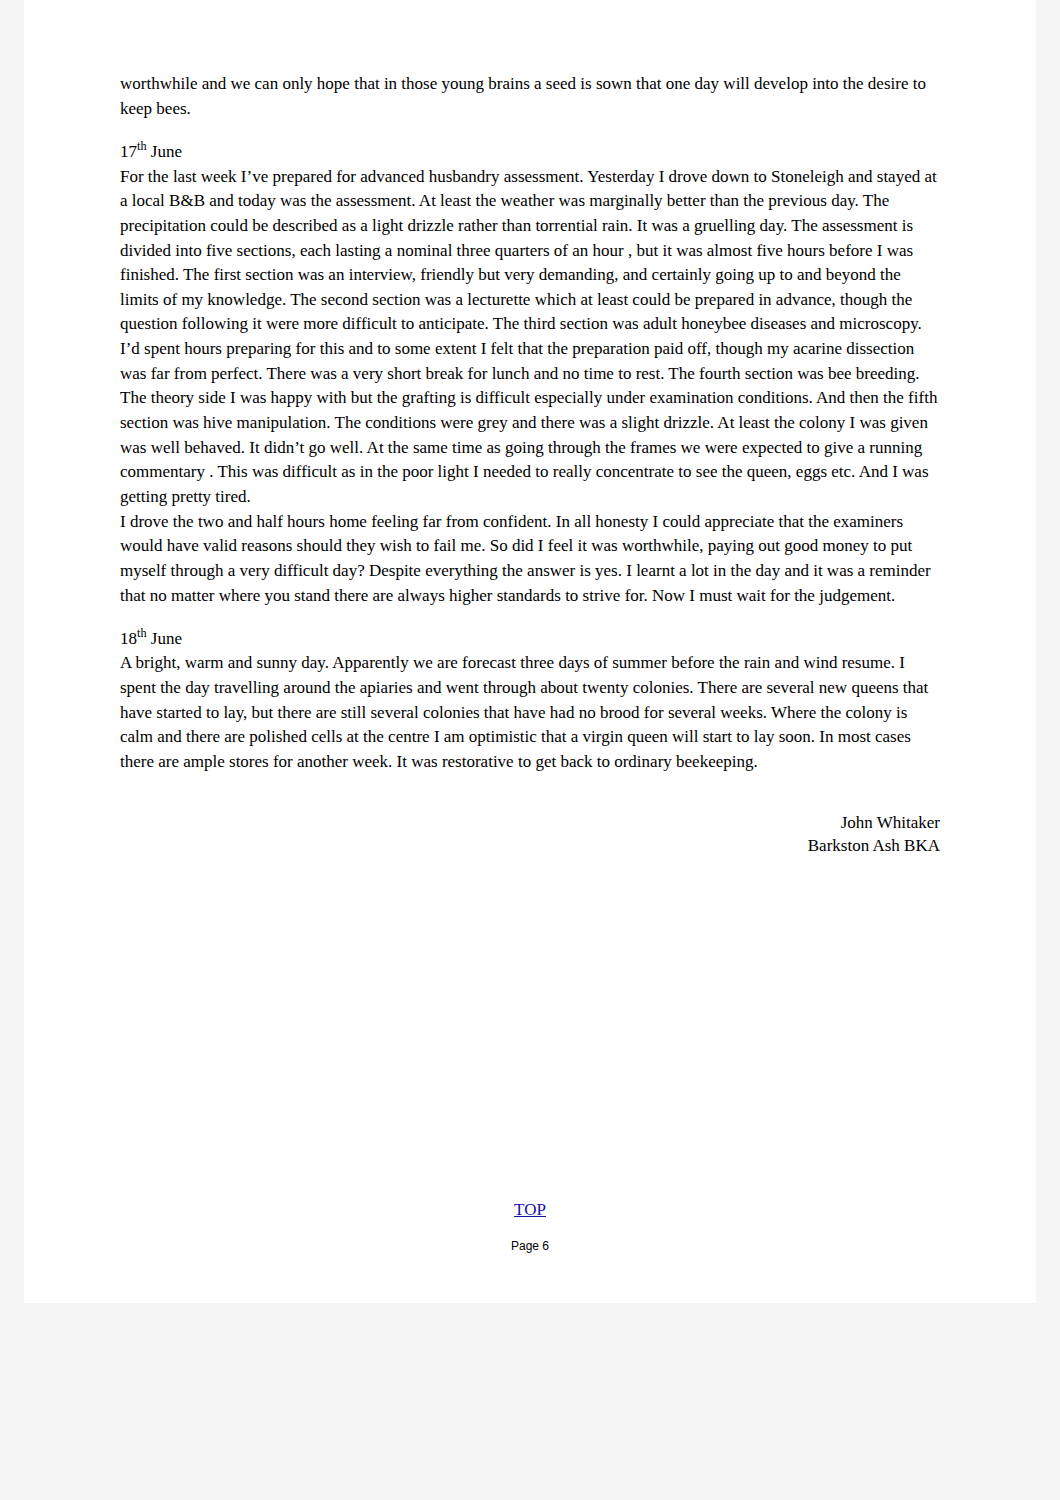worthwhile and we can only hope that in those young brains a seed is sown that one day will develop into the desire to keep bees.
17th June
For the last week I’ve prepared for advanced husbandry assessment. Yesterday I drove down to Stoneleigh and stayed at a local B&B and today was the assessment. At least the weather was marginally better than the previous day. The precipitation could be described as a light drizzle rather than torrential rain. It was a gruelling day. The assessment is divided into five sections, each lasting a nominal three quarters of an hour , but it was almost five hours before I was finished. The first section was an interview, friendly but very demanding, and certainly going up to and beyond the limits of my knowledge. The second section was a lecturette which at least could be prepared in advance, though the question following it were more difficult to anticipate. The third section was adult honeybee diseases and microscopy. I’d spent hours preparing for this and to some extent I felt that the preparation paid off, though my acarine dissection was far from perfect. There was a very short break for lunch and no time to rest. The fourth section was bee breeding. The theory side I was happy with but the grafting is difficult especially under examination conditions. And then the fifth section was hive manipulation. The conditions were grey and there was a slight drizzle. At least the colony I was given was well behaved. It didn’t go well. At the same time as going through the frames we were expected to give a running commentary . This was difficult as in the poor light I needed to really concentrate to see the queen, eggs etc. And I was getting pretty tired.
I drove the two and half hours home feeling far from confident. In all honesty I could appreciate that the examiners would have valid reasons should they wish to fail me. So did I feel it was worthwhile, paying out good money to put myself through a very difficult day? Despite everything the answer is yes. I learnt a lot in the day and it was a reminder that no matter where you stand there are always higher standards to strive for. Now I must wait for the judgement.
18th June
A bright, warm and sunny day. Apparently we are forecast three days of summer before the rain and wind resume. I spent the day travelling around the apiaries and went through about twenty colonies. There are several new queens that have started to lay, but there are still several colonies that have had no brood for several weeks. Where the colony is calm and there are polished cells at the centre I am optimistic that a virgin queen will start to lay soon. In most cases there are ample stores for another week. It was restorative to get back to ordinary beekeeping.
John Whitaker
Barkston Ash BKA
TOP
Page 6